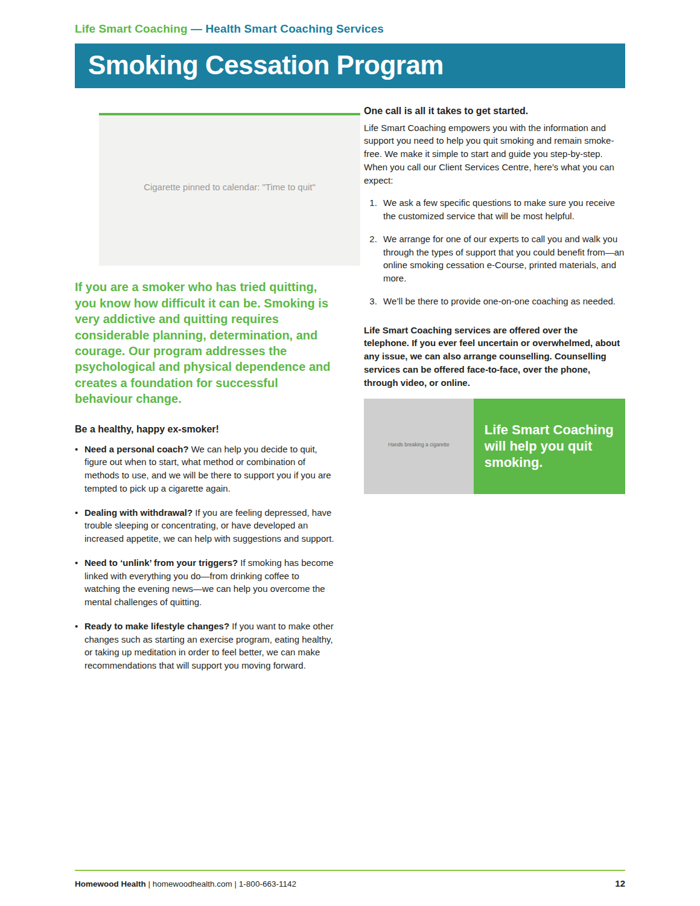Life Smart Coaching — Health Smart Coaching Services
Smoking Cessation Program
If you are a smoker who has tried quitting, you know how difficult it can be. Smoking is very addictive and quitting requires considerable planning, determination, and courage. Our program addresses the psychological and physical dependence and creates a foundation for successful behaviour change.
Be a healthy, happy ex-smoker!
Need a personal coach? We can help you decide to quit, figure out when to start, what method or combination of methods to use, and we will be there to support you if you are tempted to pick up a cigarette again.
Dealing with withdrawal? If you are feeling depressed, have trouble sleeping or concentrating, or have developed an increased appetite, we can help with suggestions and support.
Need to ‘unlink’ from your triggers? If smoking has become linked with everything you do—from drinking coffee to watching the evening news—we can help you overcome the mental challenges of quitting.
Ready to make lifestyle changes? If you want to make other changes such as starting an exercise program, eating healthy, or taking up meditation in order to feel better, we can make recommendations that will support you moving forward.
One call is all it takes to get started.
Life Smart Coaching empowers you with the information and support you need to help you quit smoking and remain smoke-free. We make it simple to start and guide you step-by-step. When you call our Client Services Centre, here’s what you can expect:
We ask a few specific questions to make sure you receive the customized service that will be most helpful.
We arrange for one of our experts to call you and walk you through the types of support that you could benefit from—an online smoking cessation e-Course, printed materials, and more.
We’ll be there to provide one-on-one coaching as needed.
Life Smart Coaching services are offered over the telephone. If you ever feel uncertain or overwhelmed, about any issue, we can also arrange counselling. Counselling services can be offered face-to-face, over the phone, through video, or online.
Life Smart Coaching will help you quit smoking.
Homewood Health | homewoodhealth.com | 1-800-663-1142
12